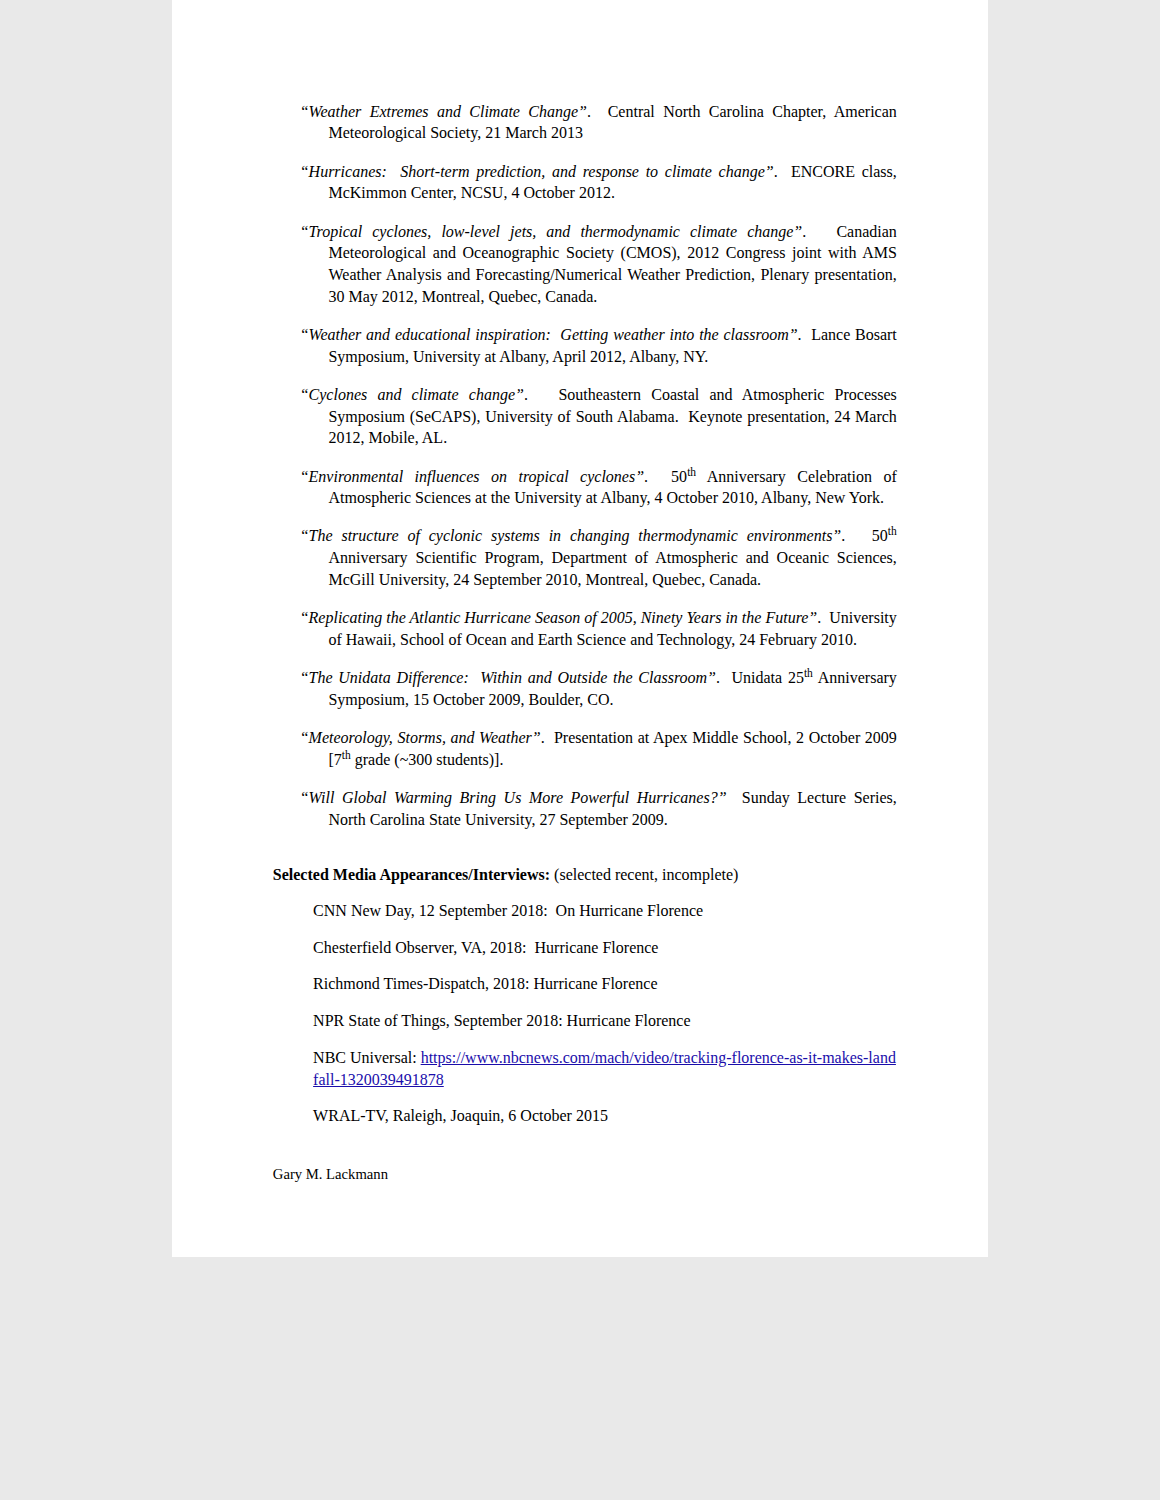“Weather Extremes and Climate Change”. Central North Carolina Chapter, American Meteorological Society, 21 March 2013
“Hurricanes: Short-term prediction, and response to climate change”. ENCORE class, McKimmon Center, NCSU, 4 October 2012.
“Tropical cyclones, low-level jets, and thermodynamic climate change”. Canadian Meteorological and Oceanographic Society (CMOS), 2012 Congress joint with AMS Weather Analysis and Forecasting/Numerical Weather Prediction, Plenary presentation, 30 May 2012, Montreal, Quebec, Canada.
“Weather and educational inspiration: Getting weather into the classroom”. Lance Bosart Symposium, University at Albany, April 2012, Albany, NY.
“Cyclones and climate change”. Southeastern Coastal and Atmospheric Processes Symposium (SeCAPS), University of South Alabama. Keynote presentation, 24 March 2012, Mobile, AL.
“Environmental influences on tropical cyclones”. 50th Anniversary Celebration of Atmospheric Sciences at the University at Albany, 4 October 2010, Albany, New York.
“The structure of cyclonic systems in changing thermodynamic environments”. 50th Anniversary Scientific Program, Department of Atmospheric and Oceanic Sciences, McGill University, 24 September 2010, Montreal, Quebec, Canada.
“Replicating the Atlantic Hurricane Season of 2005, Ninety Years in the Future”. University of Hawaii, School of Ocean and Earth Science and Technology, 24 February 2010.
“The Unidata Difference: Within and Outside the Classroom”. Unidata 25th Anniversary Symposium, 15 October 2009, Boulder, CO.
“Meteorology, Storms, and Weather”. Presentation at Apex Middle School, 2 October 2009 [7th grade (~300 students)].
“Will Global Warming Bring Us More Powerful Hurricanes?” Sunday Lecture Series, North Carolina State University, 27 September 2009.
Selected Media Appearances/Interviews: (selected recent, incomplete)
CNN New Day, 12 September 2018: On Hurricane Florence
Chesterfield Observer, VA, 2018: Hurricane Florence
Richmond Times-Dispatch, 2018: Hurricane Florence
NPR State of Things, September 2018: Hurricane Florence
NBC Universal: https://www.nbcnews.com/mach/video/tracking-florence-as-it-makes-landfall-1320039491878
WRAL-TV, Raleigh, Joaquin, 6 October 2015
Gary M. Lackmann